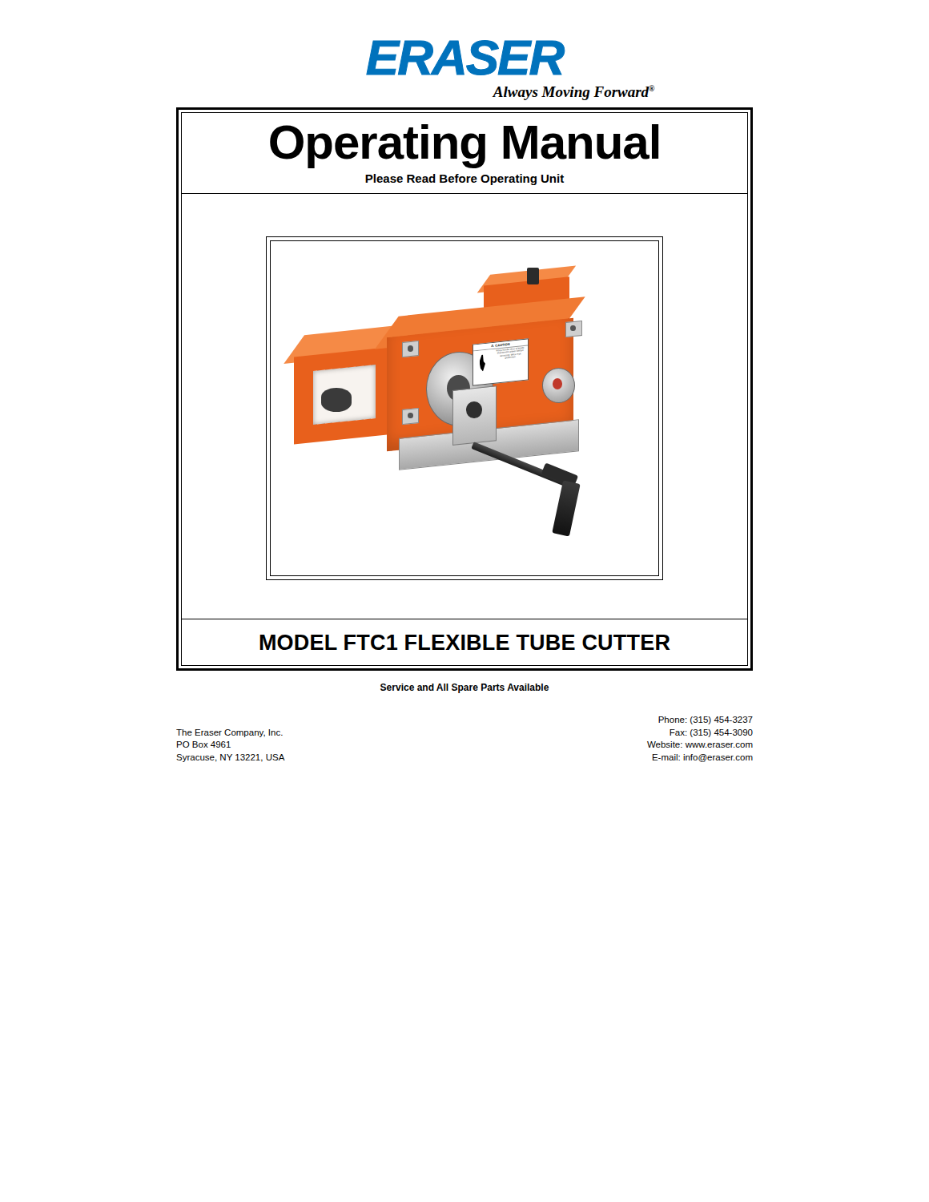ERASER
Always Moving Forward®
Operating Manual
Please Read Before Operating Unit
⚠ CAUTION
Keep hands clear of blade.
Disconnect power before
servicing. Wear eye
protection.
MODEL FTC1 FLEXIBLE TUBE CUTTER
Service and All Spare Parts Available
The Eraser Company, Inc.
PO Box 4961
Syracuse, NY 13221, USA
Phone: (315) 454-3237
Fax: (315) 454-3090
Website: www.eraser.com
E-mail: info@eraser.com